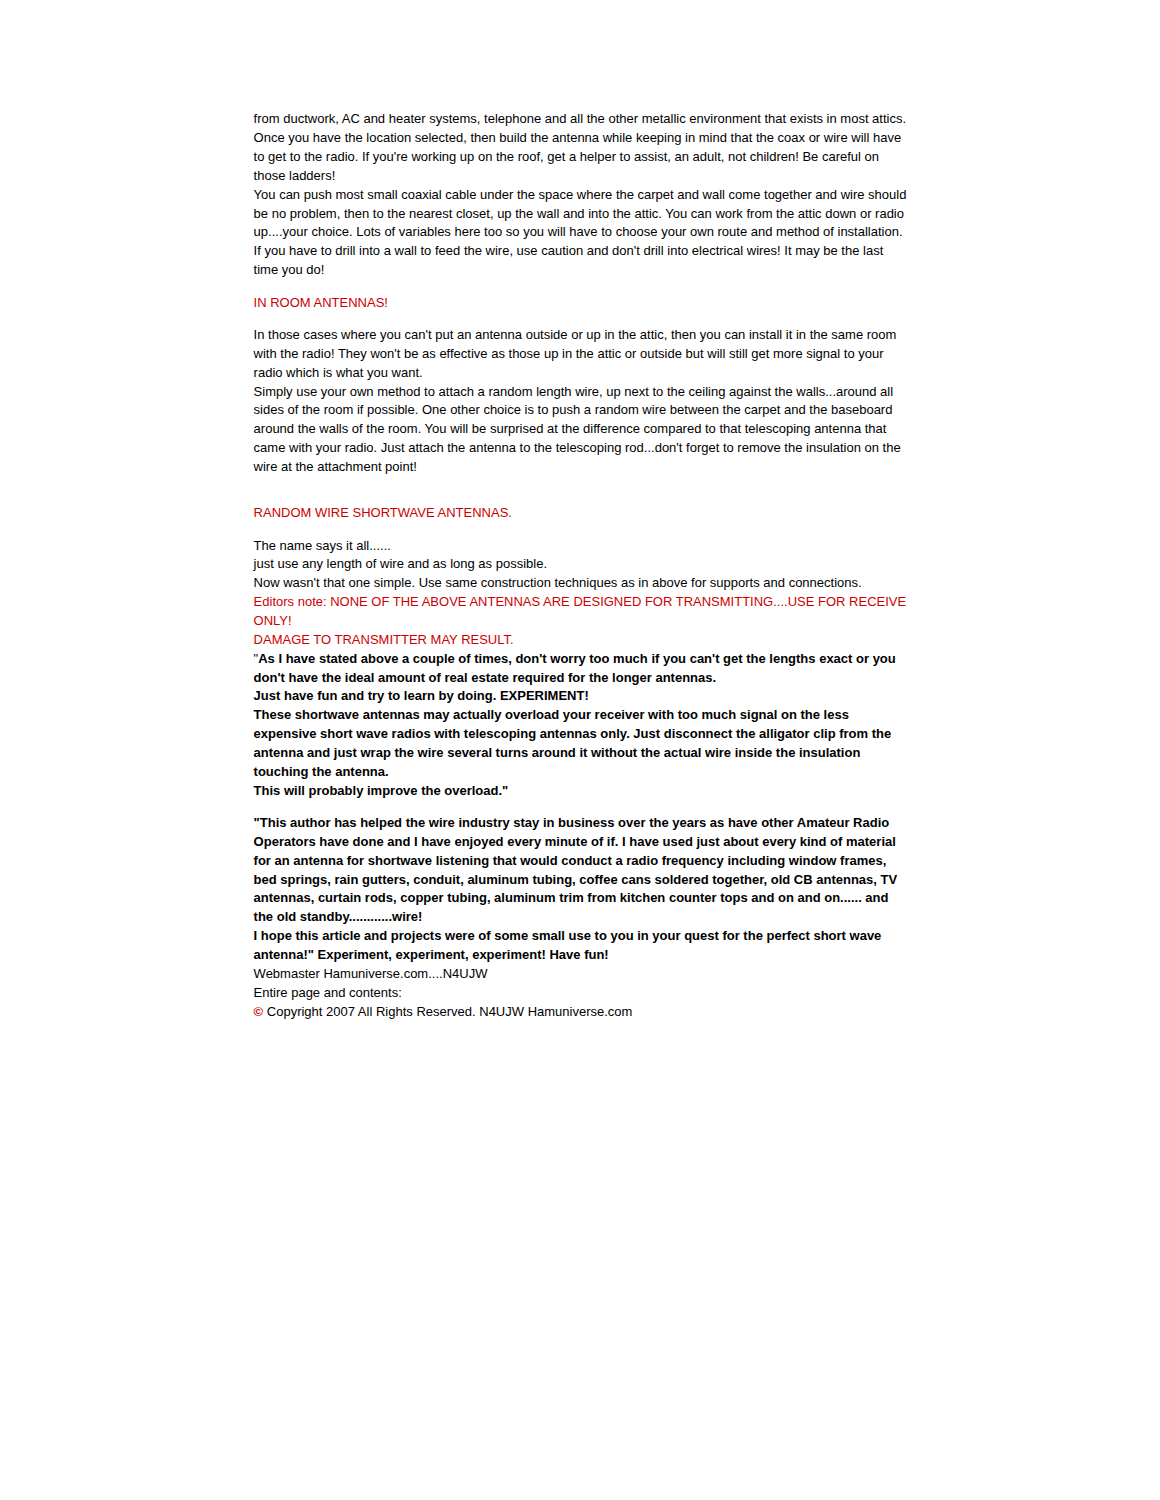from ductwork, AC and heater systems, telephone and all the other metallic environment that exists in most attics. Once you have the location selected, then build the antenna while keeping in mind that the coax or wire will have to get to the radio. If you're working up on the roof, get a helper to assist, an adult, not children! Be careful on those ladders!
You can push most small coaxial cable under the space where the carpet and wall come together and wire should be no problem, then to the nearest closet, up the wall and into the attic. You can work from the attic down or radio up....your choice. Lots of variables here too so you will have to choose your own route and method of installation. If you have to drill into a wall to feed the wire, use caution and don't drill into electrical wires! It may be the last time you do!
IN ROOM ANTENNAS!
In those cases where you can't put an antenna outside or up in the attic, then you can install it in the same room with the radio! They won't be as effective as those up in the attic or outside but will still get more signal to your radio which is what you want.
Simply use your own method to attach a random length wire, up next to the ceiling against the walls...around all sides of the room if possible. One other choice is to push a random wire between the carpet and the baseboard around the walls of the room. You will be surprised at the difference compared to that telescoping antenna that came with your radio. Just attach the antenna to the telescoping rod...don't forget to remove the insulation on the wire at the attachment point!
RANDOM WIRE SHORTWAVE ANTENNAS.
The name says it all......
just use any length of wire and as long as possible.
Now wasn't that one simple. Use same construction techniques as in above for supports and connections.
Editors note: NONE OF THE ABOVE ANTENNAS ARE DESIGNED FOR TRANSMITTING....USE FOR RECEIVE ONLY!
DAMAGE TO TRANSMITTER MAY RESULT.
"As I have stated above a couple of times, don't worry too much if you can't get the lengths exact or you don't have the ideal amount of real estate required for the longer antennas.
Just have fun and try to learn by doing. EXPERIMENT!
These shortwave antennas may actually overload your receiver with too much signal on the less expensive short wave radios with telescoping antennas only. Just disconnect the alligator clip from the antenna and just wrap the wire several turns around it without the actual wire inside the insulation touching the antenna.
This will probably improve the overload."
"This author has helped the wire industry stay in business over the years as have other Amateur Radio Operators have done and I have enjoyed every minute of if. I have used just about every kind of material for an antenna for shortwave listening that would conduct a radio frequency including window frames, bed springs, rain gutters, conduit, aluminum tubing, coffee cans soldered together, old CB antennas, TV antennas, curtain rods, copper tubing, aluminum trim from kitchen counter tops and on and on...... and the old standby............wire!
I hope this article and projects were of some small use to you in your quest for the perfect short wave antenna!" Experiment, experiment, experiment! Have fun!
Webmaster Hamuniverse.com....N4UJW
Entire page and contents:
© Copyright 2007 All Rights Reserved. N4UJW Hamuniverse.com